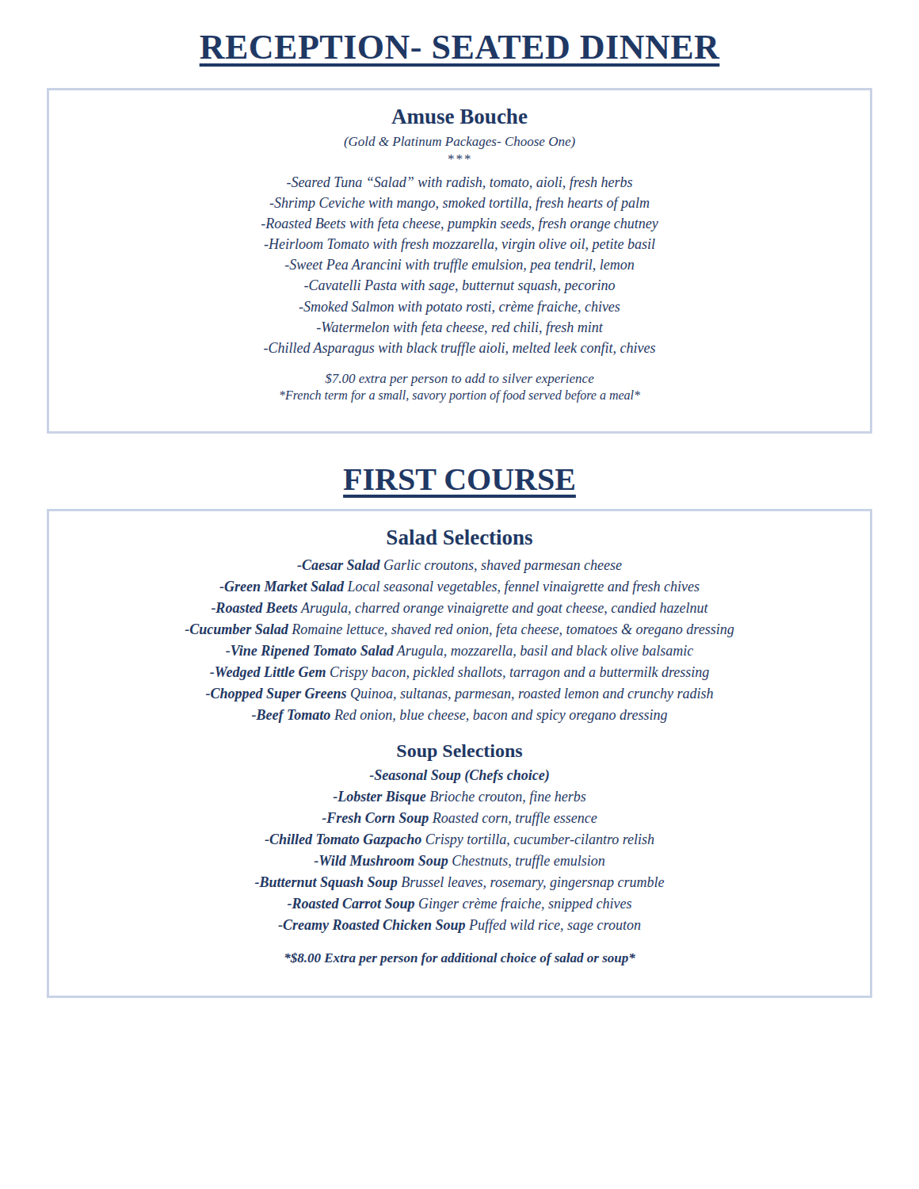RECEPTION- SEATED DINNER
Amuse Bouche
(Gold & Platinum Packages- Choose One)
***
-Seared Tuna “Salad” with radish, tomato, aioli, fresh herbs
-Shrimp Ceviche with mango, smoked tortilla, fresh hearts of palm
-Roasted Beets with feta cheese, pumpkin seeds, fresh orange chutney
-Heirloom Tomato with fresh mozzarella, virgin olive oil, petite basil
-Sweet Pea Arancini with truffle emulsion, pea tendril, lemon
-Cavatelli Pasta with sage, butternut squash, pecorino
-Smoked Salmon with potato rosti, crème fraiche, chives
-Watermelon with feta cheese, red chili, fresh mint
-Chilled Asparagus with black truffle aioli, melted leek confit, chives
$7.00 extra per person to add to silver experience
*French term for a small, savory portion of food served before a meal*
FIRST COURSE
Salad Selections
-Caesar Salad Garlic croutons, shaved parmesan cheese
-Green Market Salad Local seasonal vegetables, fennel vinaigrette and fresh chives
-Roasted Beets Arugula, charred orange vinaigrette and goat cheese, candied hazelnut
-Cucumber Salad Romaine lettuce, shaved red onion, feta cheese, tomatoes & oregano dressing
-Vine Ripened Tomato Salad Arugula, mozzarella, basil and black olive balsamic
-Wedged Little Gem Crispy bacon, pickled shallots, tarragon and a buttermilk dressing
-Chopped Super Greens Quinoa, sultanas, parmesan, roasted lemon and crunchy radish
-Beef Tomato Red onion, blue cheese, bacon and spicy oregano dressing
Soup Selections
-Seasonal Soup (Chefs choice)
-Lobster Bisque Brioche crouton, fine herbs
-Fresh Corn Soup Roasted corn, truffle essence
-Chilled Tomato Gazpacho Crispy tortilla, cucumber-cilantro relish
-Wild Mushroom Soup Chestnuts, truffle emulsion
-Butternut Squash Soup Brussel leaves, rosemary, gingersnap crumble
-Roasted Carrot Soup Ginger crème fraiche, snipped chives
-Creamy Roasted Chicken Soup Puffed wild rice, sage crouton
*$8.00 Extra per person for additional choice of salad or soup*